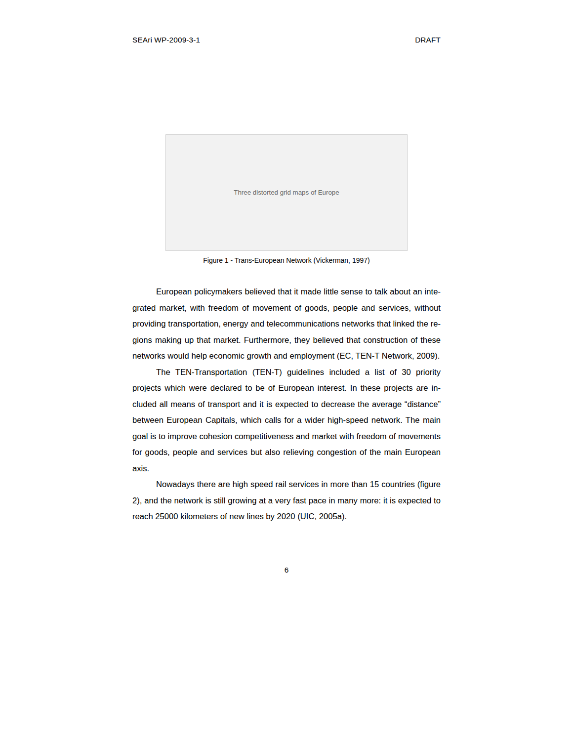SEAri WP-2009-3-1
DRAFT
Three distorted grid maps of Europe
Figure 1 - Trans-European Network (Vickerman, 1997)
European policymakers believed that it made little sense to talk about an integrated market, with freedom of movement of goods, people and services, without providing transportation, energy and telecommunications networks that linked the regions making up that market. Furthermore, they believed that construction of these networks would help economic growth and employment (EC, TEN-T Network, 2009).
The TEN-Transportation (TEN-T) guidelines included a list of 30 priority projects which were declared to be of European interest. In these projects are included all means of transport and it is expected to decrease the average “distance” between European Capitals, which calls for a wider high-speed network. The main goal is to improve cohesion competitiveness and market with freedom of movements for goods, people and services but also relieving congestion of the main European axis.
Nowadays there are high speed rail services in more than 15 countries (figure 2), and the network is still growing at a very fast pace in many more: it is expected to reach 25000 kilometers of new lines by 2020 (UIC, 2005a).
6